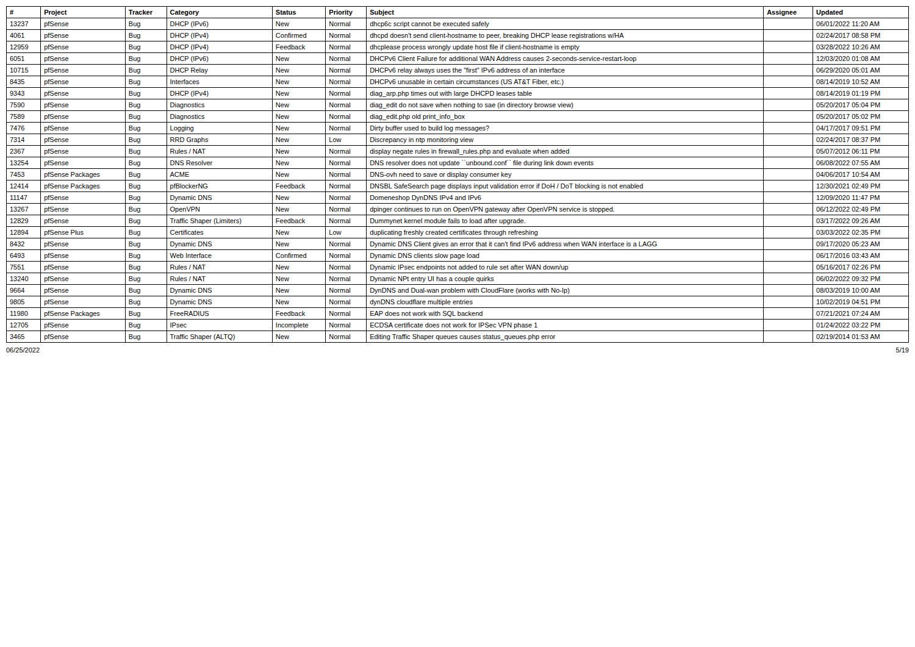| # | Project | Tracker | Category | Status | Priority | Subject | Assignee | Updated |
| --- | --- | --- | --- | --- | --- | --- | --- | --- |
| 13237 | pfSense | Bug | DHCP (IPv6) | New | Normal | dhcp6c script cannot be executed safely | | 06/01/2022 11:20 AM |
| 4061 | pfSense | Bug | DHCP (IPv4) | Confirmed | Normal | dhcpd doesn't send client-hostname to peer, breaking DHCP lease registrations w/HA | | 02/24/2017 08:58 PM |
| 12959 | pfSense | Bug | DHCP (IPv4) | Feedback | Normal | dhcplease process wrongly update host file if client-hostname is empty | | 03/28/2022 10:26 AM |
| 6051 | pfSense | Bug | DHCP (IPv6) | New | Normal | DHCPv6 Client Failure for additional WAN Address causes 2-seconds-service-restart-loop | | 12/03/2020 01:08 AM |
| 10715 | pfSense | Bug | DHCP Relay | New | Normal | DHCPv6 relay always uses the "first" IPv6 address of an interface | | 06/29/2020 05:01 AM |
| 8435 | pfSense | Bug | Interfaces | New | Normal | DHCPv6 unusable in certain circumstances (US AT&T Fiber, etc.) | | 08/14/2019 10:52 AM |
| 9343 | pfSense | Bug | DHCP (IPv4) | New | Normal | diag_arp.php times out with large DHCPD leases table | | 08/14/2019 01:19 PM |
| 7590 | pfSense | Bug | Diagnostics | New | Normal | diag_edit do not save when nothing to sae (in directory browse view) | | 05/20/2017 05:04 PM |
| 7589 | pfSense | Bug | Diagnostics | New | Normal | diag_edit.php old print_info_box | | 05/20/2017 05:02 PM |
| 7476 | pfSense | Bug | Logging | New | Normal | Dirty buffer used to build log messages? | | 04/17/2017 09:51 PM |
| 7314 | pfSense | Bug | RRD Graphs | New | Low | Discrepancy in ntp monitoring view | | 02/24/2017 08:37 PM |
| 2367 | pfSense | Bug | Rules / NAT | New | Normal | display negate rules in firewall_rules.php and evaluate when added | | 05/07/2012 06:11 PM |
| 13254 | pfSense | Bug | DNS Resolver | New | Normal | DNS resolver does not update ``unbound.conf`` file during link down events | | 06/08/2022 07:55 AM |
| 7453 | pfSense Packages | Bug | ACME | New | Normal | DNS-ovh need to save or display consumer key | | 04/06/2017 10:54 AM |
| 12414 | pfSense Packages | Bug | pfBlockerNG | Feedback | Normal | DNSBL SafeSearch page displays input validation error if DoH / DoT blocking is not enabled | | 12/30/2021 02:49 PM |
| 11147 | pfSense | Bug | Dynamic DNS | New | Normal | Domeneshop DynDNS IPv4 and IPv6 | | 12/09/2020 11:47 PM |
| 13267 | pfSense | Bug | OpenVPN | New | Normal | dpinger continues to run on OpenVPN gateway after OpenVPN service is stopped. | | 06/12/2022 02:49 PM |
| 12829 | pfSense | Bug | Traffic Shaper (Limiters) | Feedback | Normal | Dummynet kernel module fails to load after upgrade. | | 03/17/2022 09:26 AM |
| 12894 | pfSense Plus | Bug | Certificates | New | Low | duplicating freshly created certificates through refreshing | | 03/03/2022 02:35 PM |
| 8432 | pfSense | Bug | Dynamic DNS | New | Normal | Dynamic DNS Client gives an error that it can't find IPv6 address when WAN interface is a LAGG | | 09/17/2020 05:23 AM |
| 6493 | pfSense | Bug | Web Interface | Confirmed | Normal | Dynamic DNS clients slow page load | | 06/17/2016 03:43 AM |
| 7551 | pfSense | Bug | Rules / NAT | New | Normal | Dynamic IPsec endpoints not added to rule set after WAN down/up | | 05/16/2017 02:26 PM |
| 13240 | pfSense | Bug | Rules / NAT | New | Normal | Dynamic NPt entry UI has a couple quirks | | 06/02/2022 09:32 PM |
| 9664 | pfSense | Bug | Dynamic DNS | New | Normal | DynDNS and Dual-wan problem with CloudFlare (works with No-Ip) | | 08/03/2019 10:00 AM |
| 9805 | pfSense | Bug | Dynamic DNS | New | Normal | dynDNS cloudflare multiple entries | | 10/02/2019 04:51 PM |
| 11980 | pfSense Packages | Bug | FreeRADIUS | Feedback | Normal | EAP does not work with SQL backend | | 07/21/2021 07:24 AM |
| 12705 | pfSense | Bug | IPsec | Incomplete | Normal | ECDSA certificate does not work for IPSec VPN phase 1 | | 01/24/2022 03:22 PM |
| 3465 | pfSense | Bug | Traffic Shaper (ALTQ) | New | Normal | Editing Traffic Shaper queues causes status_queues.php error | | 02/19/2014 01:53 AM |
06/25/2022 5/19